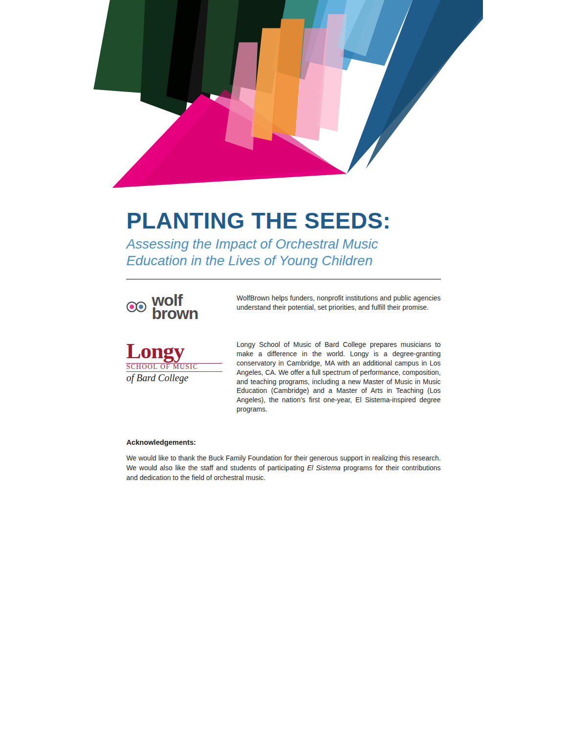PLANTING THE SEEDS:
Assessing the Impact of Orchestral Music Education in the Lives of Young Children
wolf brown
WolfBrown helps funders, nonprofit institutions and public agencies understand their potential, set priorities, and fulfill their promise.
Longy
SCHOOL OF MUSIC
of Bard College
Longy School of Music of Bard College prepares musicians to make a difference in the world. Longy is a degree-granting conservatory in Cambridge, MA with an additional campus in Los Angeles, CA. We offer a full spectrum of performance, composition, and teaching programs, including a new Master of Music in Music Education (Cambridge) and a Master of Arts in Teaching (Los Angeles), the nation’s first one-year, El Sistema-inspired degree programs.
Acknowledgements:
We would like to thank the Buck Family Foundation for their generous support in realizing this research. We would also like the staff and students of participating El Sistema programs for their contributions and dedication to the field of orchestral music.